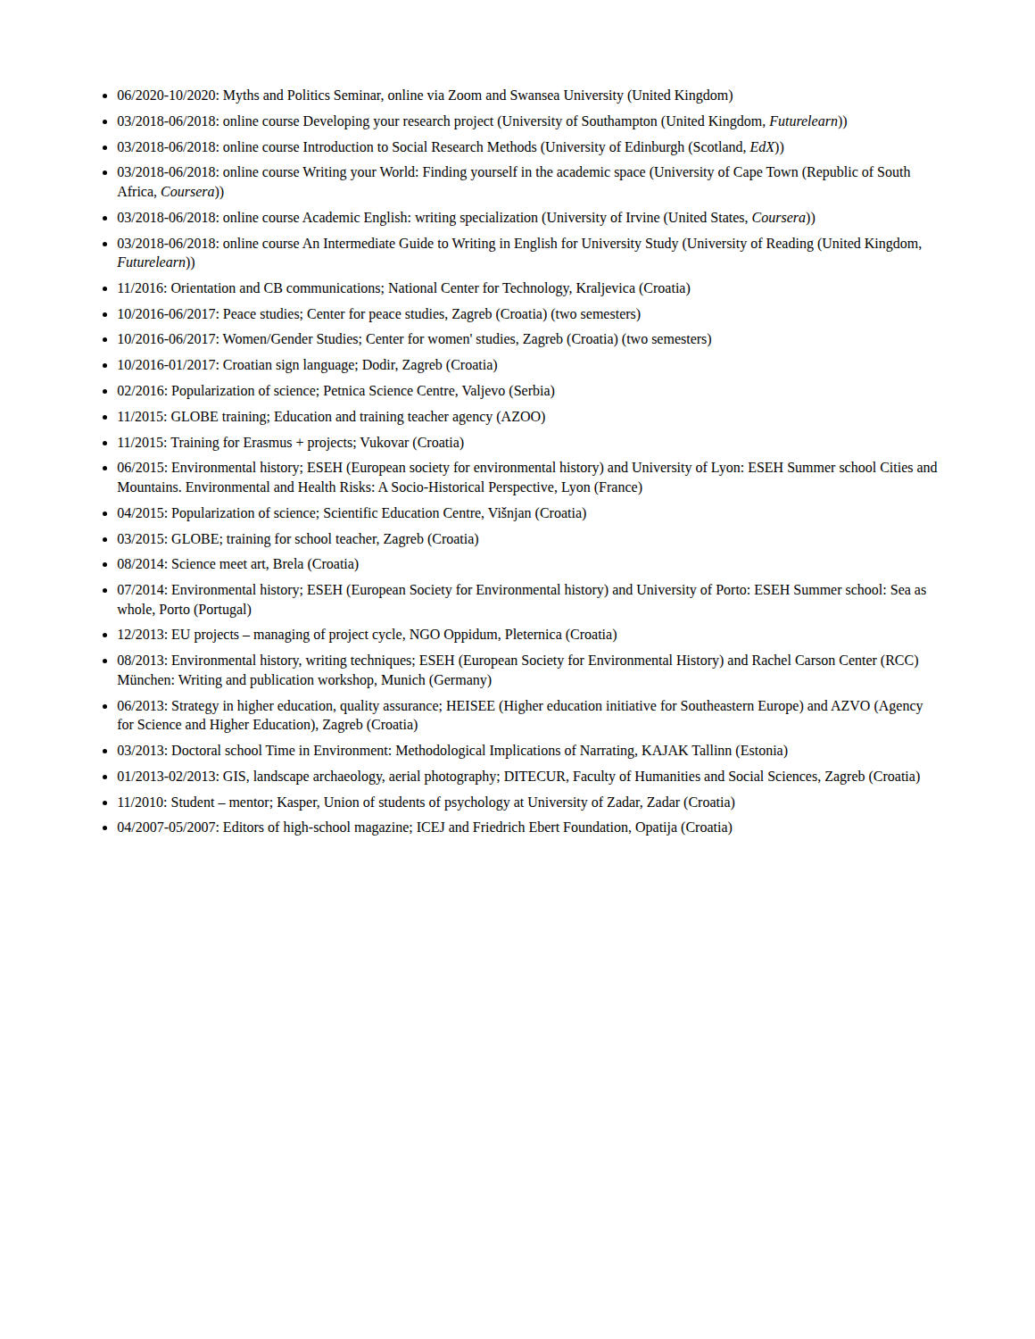06/2020-10/2020: Myths and Politics Seminar, online via Zoom and Swansea University (United Kingdom)
03/2018-06/2018: online course Developing your research project (University of Southampton (United Kingdom, Futurelearn))
03/2018-06/2018: online course Introduction to Social Research Methods (University of Edinburgh (Scotland, EdX))
03/2018-06/2018: online course Writing your World: Finding yourself in the academic space (University of Cape Town (Republic of South Africa, Coursera))
03/2018-06/2018: online course Academic English: writing specialization (University of Irvine (United States, Coursera))
03/2018-06/2018: online course An Intermediate Guide to Writing in English for University Study (University of Reading (United Kingdom, Futurelearn))
11/2016: Orientation and CB communications; National Center for Technology, Kraljevica (Croatia)
10/2016-06/2017: Peace studies; Center for peace studies, Zagreb (Croatia) (two semesters)
10/2016-06/2017: Women/Gender Studies; Center for women' studies, Zagreb (Croatia) (two semesters)
10/2016-01/2017: Croatian sign language; Dodir, Zagreb (Croatia)
02/2016: Popularization of science; Petnica Science Centre, Valjevo (Serbia)
11/2015: GLOBE training; Education and training teacher agency (AZOO)
11/2015: Training for Erasmus + projects; Vukovar (Croatia)
06/2015: Environmental history; ESEH (European society for environmental history) and University of Lyon: ESEH Summer school Cities and Mountains. Environmental and Health Risks: A Socio-Historical Perspective, Lyon (France)
04/2015: Popularization of science; Scientific Education Centre, Višnjan (Croatia)
03/2015: GLOBE; training for school teacher, Zagreb (Croatia)
08/2014: Science meet art, Brela (Croatia)
07/2014: Environmental history; ESEH (European Society for Environmental history) and University of Porto: ESEH Summer school: Sea as whole, Porto (Portugal)
12/2013: EU projects – managing of project cycle, NGO Oppidum, Pleternica (Croatia)
08/2013: Environmental history, writing techniques; ESEH (European Society for Environmental History) and Rachel Carson Center (RCC) München: Writing and publication workshop, Munich (Germany)
06/2013: Strategy in higher education, quality assurance; HEISEE (Higher education initiative for Southeastern Europe) and AZVO (Agency for Science and Higher Education), Zagreb (Croatia)
03/2013: Doctoral school Time in Environment: Methodological Implications of Narrating, KAJAK Tallinn (Estonia)
01/2013-02/2013: GIS, landscape archaeology, aerial photography; DITECUR, Faculty of Humanities and Social Sciences, Zagreb (Croatia)
11/2010: Student – mentor; Kasper, Union of students of psychology at University of Zadar, Zadar (Croatia)
04/2007-05/2007: Editors of high-school magazine; ICEJ and Friedrich Ebert Foundation, Opatija (Croatia)